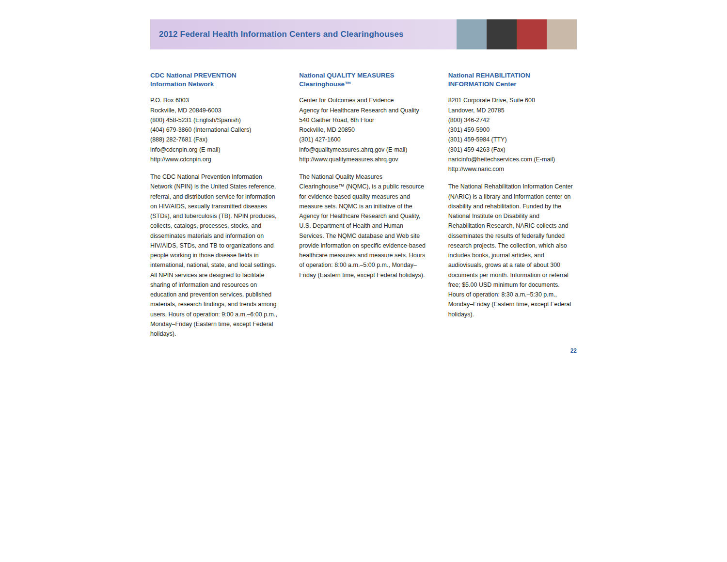2012 Federal Health Information Centers and Clearinghouses
CDC National PREVENTION
Information Network
P.O. Box 6003 Rockville, MD 20849-6003 (800) 458-5231 (English/Spanish) (404) 679-3860 (International Callers) (888) 282-7681 (Fax) info@cdcnpin.org (E-mail) http://www.cdcnpin.org
The CDC National Prevention Information Network (NPIN) is the United States reference, referral, and distribution service for information on HIV/AIDS, sexually transmitted diseases (STDs), and tuberculosis (TB). NPIN produces, collects, catalogs, processes, stocks, and disseminates materials and information on HIV/AIDS, STDs, and TB to organizations and people working in those disease fields in international, national, state, and local settings. All NPIN services are designed to facilitate sharing of information and resources on education and prevention services, published materials, research findings, and trends among users. Hours of operation: 9:00 a.m.–6:00 p.m., Monday–Friday (Eastern time, except Federal holidays).
National QUALITY MEASURES
Clearinghouse™
Center for Outcomes and Evidence Agency for Healthcare Research and Quality 540 Gaither Road, 6th Floor Rockville, MD 20850 (301) 427-1600 info@qualitymeasures.ahrq.gov (E-mail) http://www.qualitymeasures.ahrq.gov
The National Quality Measures Clearinghouse™ (NQMC), is a public resource for evidence-based quality measures and measure sets. NQMC is an initiative of the Agency for Healthcare Research and Quality, U.S. Department of Health and Human Services. The NQMC database and Web site provide information on specific evidence-based healthcare measures and measure sets. Hours of operation: 8:00 a.m.–5:00 p.m., Monday–Friday (Eastern time, except Federal holidays).
National REHABILITATION
INFORMATION Center
8201 Corporate Drive, Suite 600 Landover, MD 20785 (800) 346-2742 (301) 459-5900 (301) 459-5984 (TTY) (301) 459-4263 (Fax) naricinfo@heitechservices.com (E-mail) http://www.naric.com
The National Rehabilitation Information Center (NARIC) is a library and information center on disability and rehabilitation. Funded by the National Institute on Disability and Rehabilitation Research, NARIC collects and disseminates the results of federally funded research projects. The collection, which also includes books, journal articles, and audiovisuals, grows at a rate of about 300 documents per month. Information or referral free; $5.00 USD minimum for documents. Hours of operation: 8:30 a.m.–5:30 p.m., Monday–Friday (Eastern time, except Federal holidays).
22